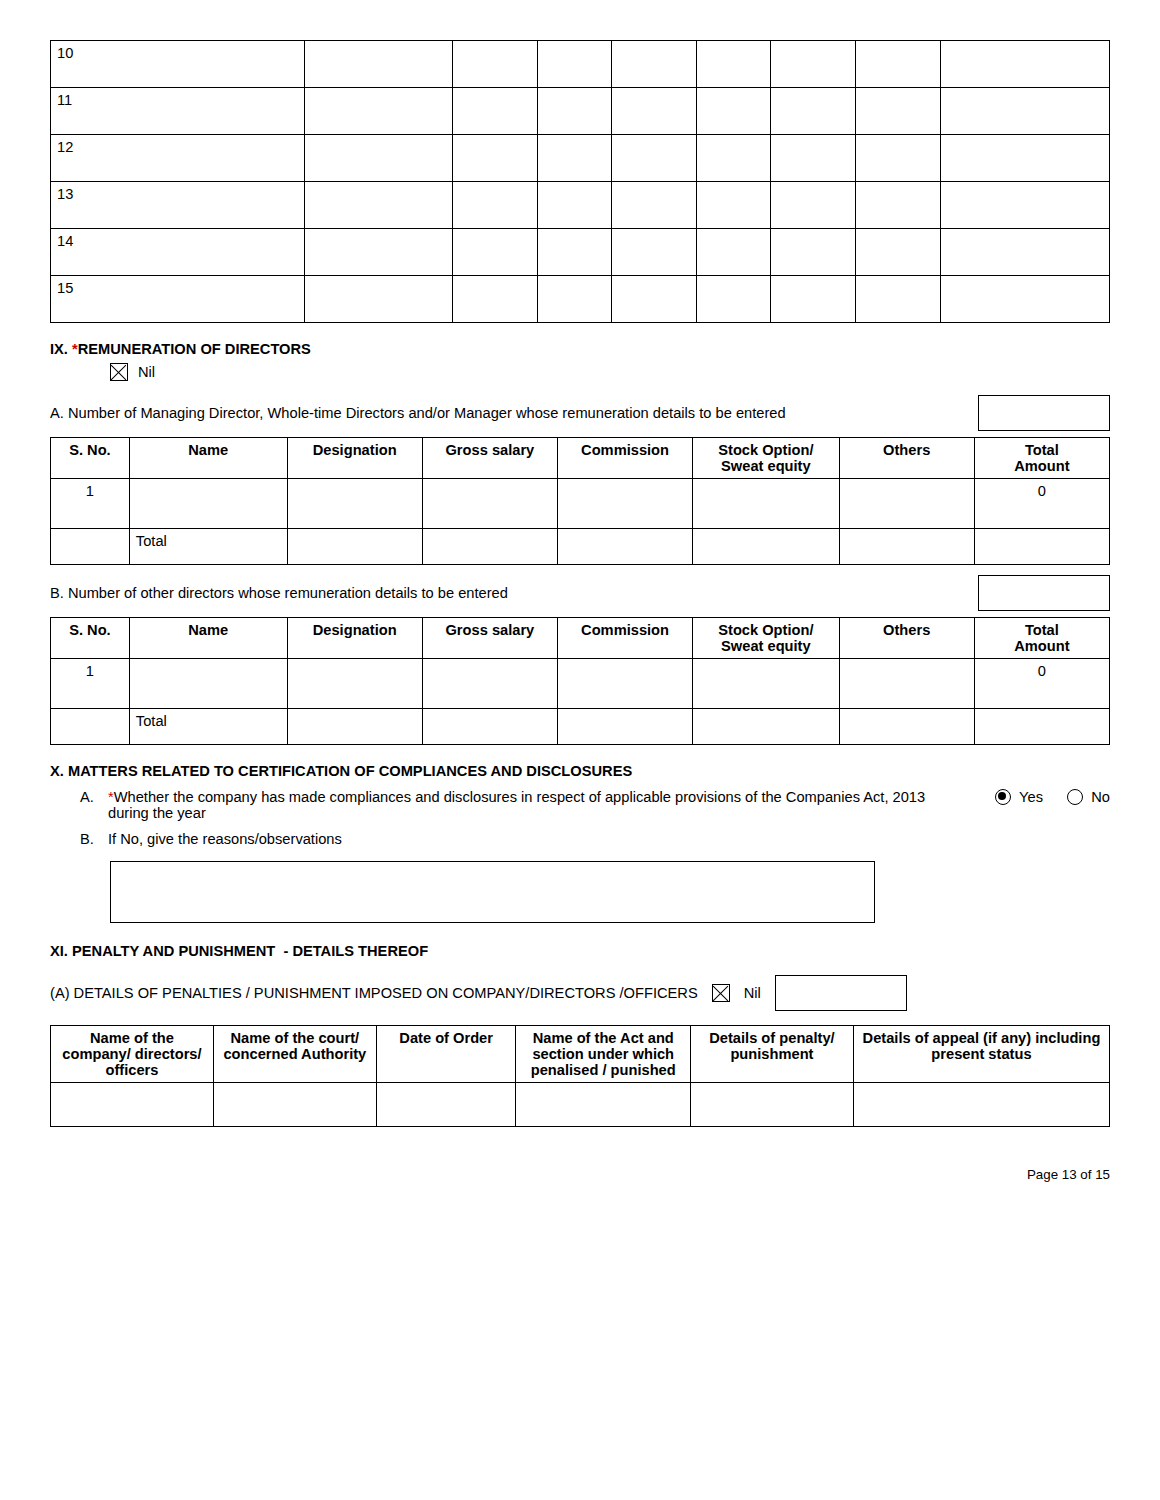| 10 | | | | | | | | |
| 11 | | | | | | | | |
| 12 | | | | | | | | |
| 13 | | | | | | | | |
| 14 | | | | | | | | |
| 15 | | | | | | | | |
IX. *REMUNERATION OF DIRECTORS
Nil
A. Number of Managing Director, Whole-time Directors and/or Manager whose remuneration details to be entered
| S. No. | Name | Designation | Gross salary | Commission | Stock Option/ Sweat equity | Others | Total Amount |
| --- | --- | --- | --- | --- | --- | --- | --- |
| 1 | | | | | | | 0 |
| | Total | | | | | | |
B. Number of other directors whose remuneration details to be entered
| S. No. | Name | Designation | Gross salary | Commission | Stock Option/ Sweat equity | Others | Total Amount |
| --- | --- | --- | --- | --- | --- | --- | --- |
| 1 | | | | | | | 0 |
| | Total | | | | | | |
X. MATTERS RELATED TO CERTIFICATION OF COMPLIANCES AND DISCLOSURES
A. *Whether the company has made compliances and disclosures in respect of applicable provisions of the Companies Act, 2013 during the year Yes No
B. If No, give the reasons/observations
XI. PENALTY AND PUNISHMENT - DETAILS THEREOF
(A) DETAILS OF PENALTIES / PUNISHMENT IMPOSED ON COMPANY/DIRECTORS /OFFICERS Nil
| Name of the company/ directors/ officers | Name of the court/ concerned Authority | Date of Order | Name of the Act and section under which penalised / punished | Details of penalty/ punishment | Details of appeal (if any) including present status |
| --- | --- | --- | --- | --- | --- |
Page 13 of 15